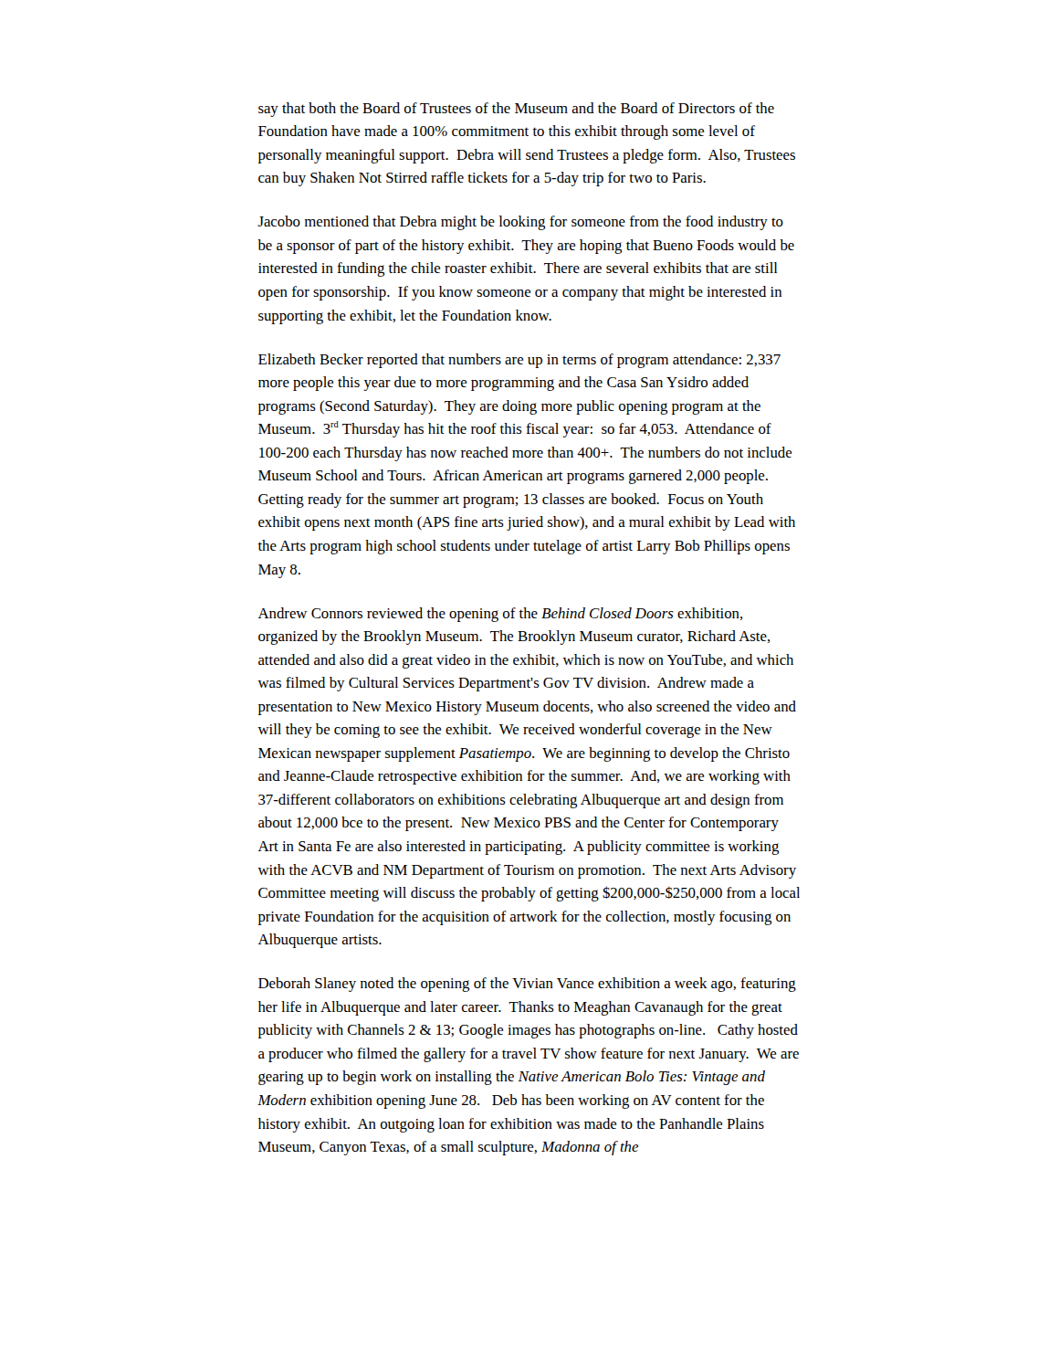say that both the Board of Trustees of the Museum and the Board of Directors of the Foundation have made a 100% commitment to this exhibit through some level of personally meaningful support. Debra will send Trustees a pledge form. Also, Trustees can buy Shaken Not Stirred raffle tickets for a 5-day trip for two to Paris.
Jacobo mentioned that Debra might be looking for someone from the food industry to be a sponsor of part of the history exhibit. They are hoping that Bueno Foods would be interested in funding the chile roaster exhibit. There are several exhibits that are still open for sponsorship. If you know someone or a company that might be interested in supporting the exhibit, let the Foundation know.
Elizabeth Becker reported that numbers are up in terms of program attendance: 2,337 more people this year due to more programming and the Casa San Ysidro added programs (Second Saturday). They are doing more public opening program at the Museum. 3rd Thursday has hit the roof this fiscal year: so far 4,053. Attendance of 100-200 each Thursday has now reached more than 400+. The numbers do not include Museum School and Tours. African American art programs garnered 2,000 people. Getting ready for the summer art program; 13 classes are booked. Focus on Youth exhibit opens next month (APS fine arts juried show), and a mural exhibit by Lead with the Arts program high school students under tutelage of artist Larry Bob Phillips opens May 8.
Andrew Connors reviewed the opening of the Behind Closed Doors exhibition, organized by the Brooklyn Museum. The Brooklyn Museum curator, Richard Aste, attended and also did a great video in the exhibit, which is now on YouTube, and which was filmed by Cultural Services Department's Gov TV division. Andrew made a presentation to New Mexico History Museum docents, who also screened the video and will they be coming to see the exhibit. We received wonderful coverage in the New Mexican newspaper supplement Pasatiempo. We are beginning to develop the Christo and Jeanne-Claude retrospective exhibition for the summer. And, we are working with 37-different collaborators on exhibitions celebrating Albuquerque art and design from about 12,000 bce to the present. New Mexico PBS and the Center for Contemporary Art in Santa Fe are also interested in participating. A publicity committee is working with the ACVB and NM Department of Tourism on promotion. The next Arts Advisory Committee meeting will discuss the probably of getting $200,000-$250,000 from a local private Foundation for the acquisition of artwork for the collection, mostly focusing on Albuquerque artists.
Deborah Slaney noted the opening of the Vivian Vance exhibition a week ago, featuring her life in Albuquerque and later career. Thanks to Meaghan Cavanaugh for the great publicity with Channels 2 & 13; Google images has photographs on-line. Cathy hosted a producer who filmed the gallery for a travel TV show feature for next January. We are gearing up to begin work on installing the Native American Bolo Ties: Vintage and Modern exhibition opening June 28. Deb has been working on AV content for the history exhibit. An outgoing loan for exhibition was made to the Panhandle Plains Museum, Canyon Texas, of a small sculpture, Madonna of the